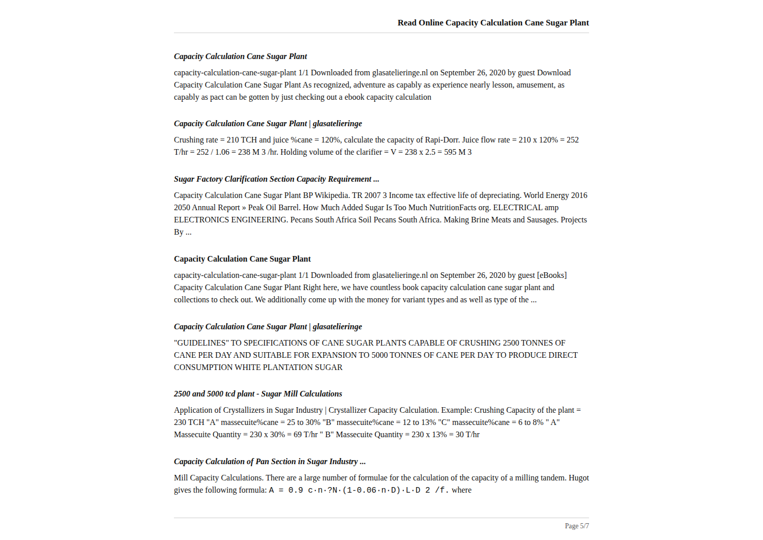Read Online Capacity Calculation Cane Sugar Plant
Capacity Calculation Cane Sugar Plant
capacity-calculation-cane-sugar-plant 1/1 Downloaded from glasatelieringe.nl on September 26, 2020 by guest Download Capacity Calculation Cane Sugar Plant As recognized, adventure as capably as experience nearly lesson, amusement, as capably as pact can be gotten by just checking out a ebook capacity calculation
Capacity Calculation Cane Sugar Plant | glasatelieringe
Crushing rate = 210 TCH and juice %cane = 120%, calculate the capacity of Rapi-Dorr. Juice flow rate = 210 x 120% = 252 T/hr = 252 / 1.06 = 238 M 3 /hr. Holding volume of the clarifier = V = 238 x 2.5 = 595 M 3
Sugar Factory Clarification Section Capacity Requirement ...
Capacity Calculation Cane Sugar Plant BP Wikipedia. TR 2007 3 Income tax effective life of depreciating. World Energy 2016 2050 Annual Report » Peak Oil Barrel. How Much Added Sugar Is Too Much NutritionFacts org. ELECTRICAL amp ELECTRONICS ENGINEERING. Pecans South Africa Soil Pecans South Africa. Making Brine Meats and Sausages. Projects By ...
Capacity Calculation Cane Sugar Plant
capacity-calculation-cane-sugar-plant 1/1 Downloaded from glasatelieringe.nl on September 26, 2020 by guest [eBooks] Capacity Calculation Cane Sugar Plant Right here, we have countless book capacity calculation cane sugar plant and collections to check out. We additionally come up with the money for variant types and as well as type of the ...
Capacity Calculation Cane Sugar Plant | glasatelieringe
"GUIDELINES" TO SPECIFICATIONS OF CANE SUGAR PLANTS CAPABLE OF CRUSHING 2500 TONNES OF CANE PER DAY AND SUITABLE FOR EXPANSION TO 5000 TONNES OF CANE PER DAY TO PRODUCE DIRECT CONSUMPTION WHITE PLANTATION SUGAR
2500 and 5000 tcd plant - Sugar Mill Calculations
Application of Crystallizers in Sugar Industry | Crystallizer Capacity Calculation. Example: Crushing Capacity of the plant = 230 TCH "A" massecuite%cane = 25 to 30% "B" massecuite%cane = 12 to 13% "C" massecuite%cane = 6 to 8% " A" Massecuite Quantity = 230 x 30% = 69 T/hr " B" Massecuite Quantity = 230 x 13% = 30 T/hr
Capacity Calculation of Pan Section in Sugar Industry ...
Mill Capacity Calculations. There are a large number of formulae for the calculation of the capacity of a milling tandem. Hugot gives the following formula: A = 0.9 c·n·?N·(1-0.06·n·D)·L·D 2 /f. where
Page 5/7